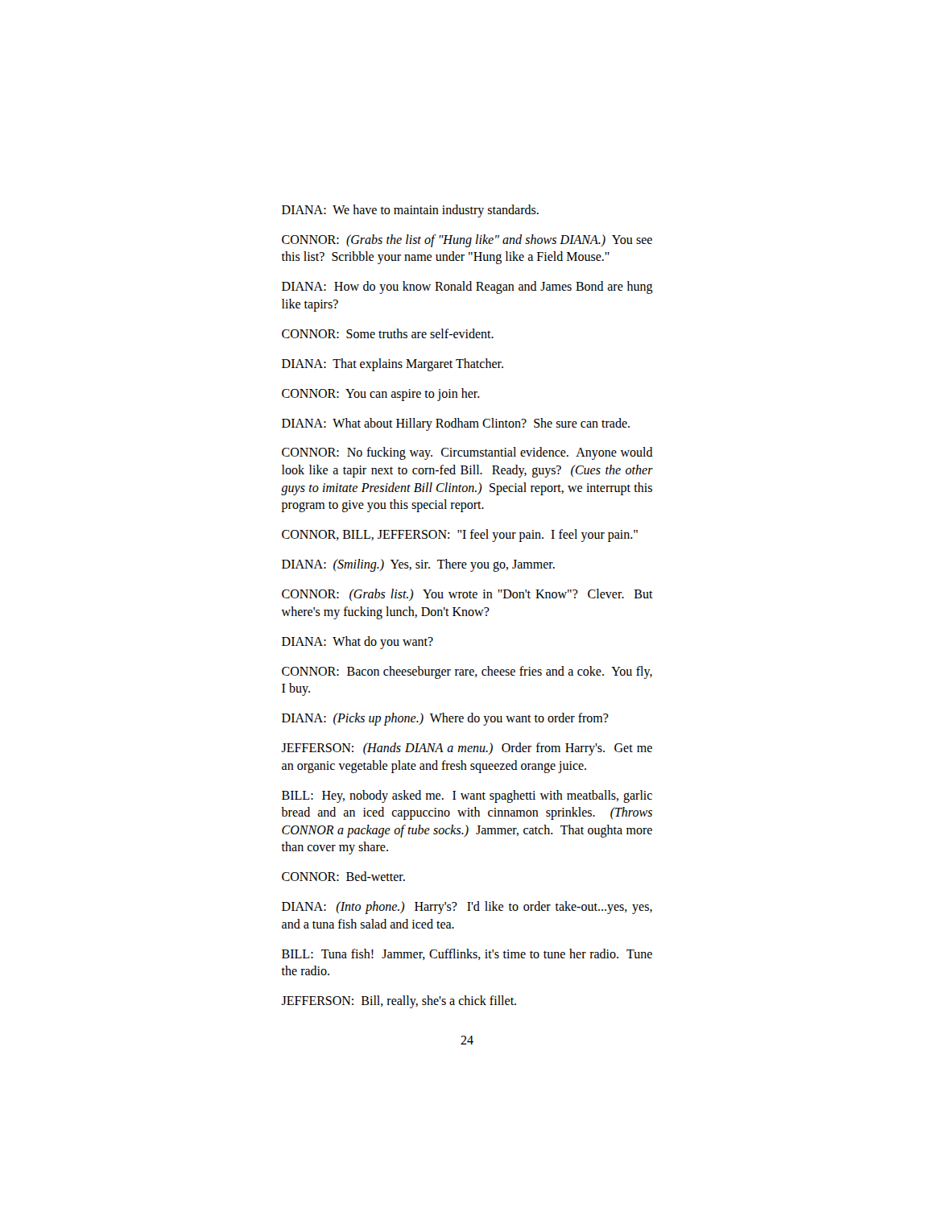DIANA: We have to maintain industry standards.
CONNOR: (Grabs the list of "Hung like" and shows DIANA.) You see this list? Scribble your name under "Hung like a Field Mouse."
DIANA: How do you know Ronald Reagan and James Bond are hung like tapirs?
CONNOR: Some truths are self-evident.
DIANA: That explains Margaret Thatcher.
CONNOR: You can aspire to join her.
DIANA: What about Hillary Rodham Clinton? She sure can trade.
CONNOR: No fucking way. Circumstantial evidence. Anyone would look like a tapir next to corn-fed Bill. Ready, guys? (Cues the other guys to imitate President Bill Clinton.) Special report, we interrupt this program to give you this special report.
CONNOR, BILL, JEFFERSON: "I feel your pain. I feel your pain."
DIANA: (Smiling.) Yes, sir. There you go, Jammer.
CONNOR: (Grabs list.) You wrote in "Don't Know"? Clever. But where's my fucking lunch, Don't Know?
DIANA: What do you want?
CONNOR: Bacon cheeseburger rare, cheese fries and a coke. You fly, I buy.
DIANA: (Picks up phone.) Where do you want to order from?
JEFFERSON: (Hands DIANA a menu.) Order from Harry's. Get me an organic vegetable plate and fresh squeezed orange juice.
BILL: Hey, nobody asked me. I want spaghetti with meatballs, garlic bread and an iced cappuccino with cinnamon sprinkles. (Throws CONNOR a package of tube socks.) Jammer, catch. That oughta more than cover my share.
CONNOR: Bed-wetter.
DIANA: (Into phone.) Harry's? I'd like to order take-out...yes, yes, and a tuna fish salad and iced tea.
BILL: Tuna fish! Jammer, Cufflinks, it's time to tune her radio. Tune the radio.
JEFFERSON: Bill, really, she's a chick fillet.
24